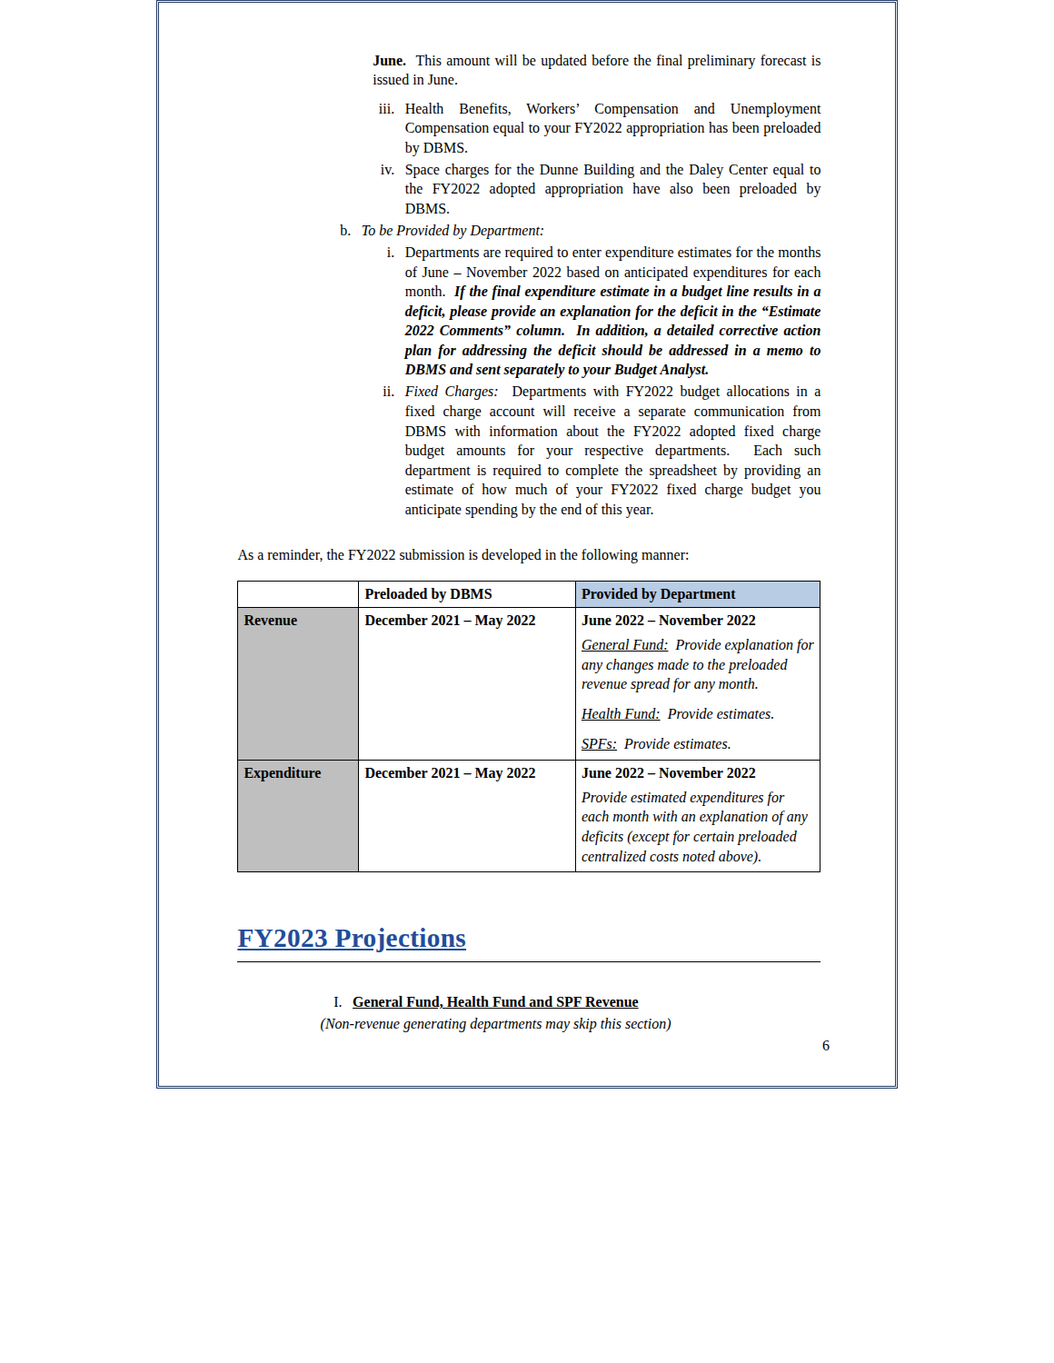June. This amount will be updated before the final preliminary forecast is issued in June.
iii.
Health Benefits, Workers’ Compensation and Unemployment Compensation equal to your FY2022 appropriation has been preloaded by DBMS.
iv.
Space charges for the Dunne Building and the Daley Center equal to the FY2022 adopted appropriation have also been preloaded by DBMS.
b.
To be Provided by Department:
i.
Departments are required to enter expenditure estimates for the months of June – November 2022 based on anticipated expenditures for each month. If the final expenditure estimate in a budget line results in a deficit, please provide an explanation for the deficit in the “Estimate 2022 Comments” column. In addition, a detailed corrective action plan for addressing the deficit should be addressed in a memo to DBMS and sent separately to your Budget Analyst.
ii.
Fixed Charges: Departments with FY2022 budget allocations in a fixed charge account will receive a separate communication from DBMS with information about the FY2022 adopted fixed charge budget amounts for your respective departments. Each such department is required to complete the spreadsheet by providing an estimate of how much of your FY2022 fixed charge budget you anticipate spending by the end of this year.
As a reminder, the FY2022 submission is developed in the following manner:
| | Preloaded by DBMS | Provided by Department |
| --- | --- | --- |
| Revenue | December 2021 – May 2022 | June 2022 – November 2022 General Fund: Provide explanation for any changes made to the preloaded revenue spread for any month. Health Fund: Provide estimates. SPFs: Provide estimates. |
| Expenditure | December 2021 – May 2022 | June 2022 – November 2022 Provide estimated expenditures for each month with an explanation of any deficits (except for certain preloaded centralized costs noted above). |
FY2023 Projections
I.
General Fund, Health Fund and SPF Revenue
(Non-revenue generating departments may skip this section)
6